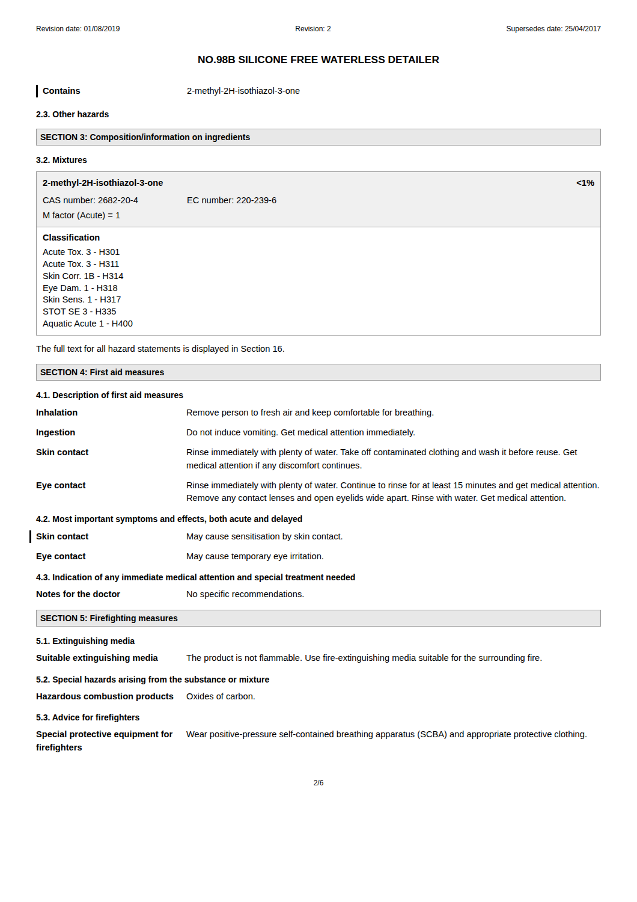Revision date: 01/08/2019 Revision: 2 Supersedes date: 25/04/2017
NO.98B SILICONE FREE WATERLESS DETAILER
Contains
2-methyl-2H-isothiazol-3-one
2.3. Other hazards
SECTION 3: Composition/information on ingredients
3.2. Mixtures
2-methyl-2H-isothiazol-3-one <1%
CAS number: 2682-20-4 EC number: 220-239-6
M factor (Acute) = 1
Classification
Acute Tox. 3 - H301
Acute Tox. 3 - H311
Skin Corr. 1B - H314
Eye Dam. 1 - H318
Skin Sens. 1 - H317
STOT SE 3 - H335
Aquatic Acute 1 - H400
The full text for all hazard statements is displayed in Section 16.
SECTION 4: First aid measures
4.1. Description of first aid measures
Inhalation
Remove person to fresh air and keep comfortable for breathing.
Ingestion
Do not induce vomiting. Get medical attention immediately.
Skin contact
Rinse immediately with plenty of water. Take off contaminated clothing and wash it before reuse. Get medical attention if any discomfort continues.
Eye contact
Rinse immediately with plenty of water. Continue to rinse for at least 15 minutes and get medical attention. Remove any contact lenses and open eyelids wide apart. Rinse with water. Get medical attention.
4.2. Most important symptoms and effects, both acute and delayed
Skin contact
May cause sensitisation by skin contact.
Eye contact
May cause temporary eye irritation.
4.3. Indication of any immediate medical attention and special treatment needed
Notes for the doctor
No specific recommendations.
SECTION 5: Firefighting measures
5.1. Extinguishing media
Suitable extinguishing media
The product is not flammable. Use fire-extinguishing media suitable for the surrounding fire.
5.2. Special hazards arising from the substance or mixture
Hazardous combustion products
Oxides of carbon.
5.3. Advice for firefighters
Special protective equipment for firefighters
Wear positive-pressure self-contained breathing apparatus (SCBA) and appropriate protective clothing.
2/6